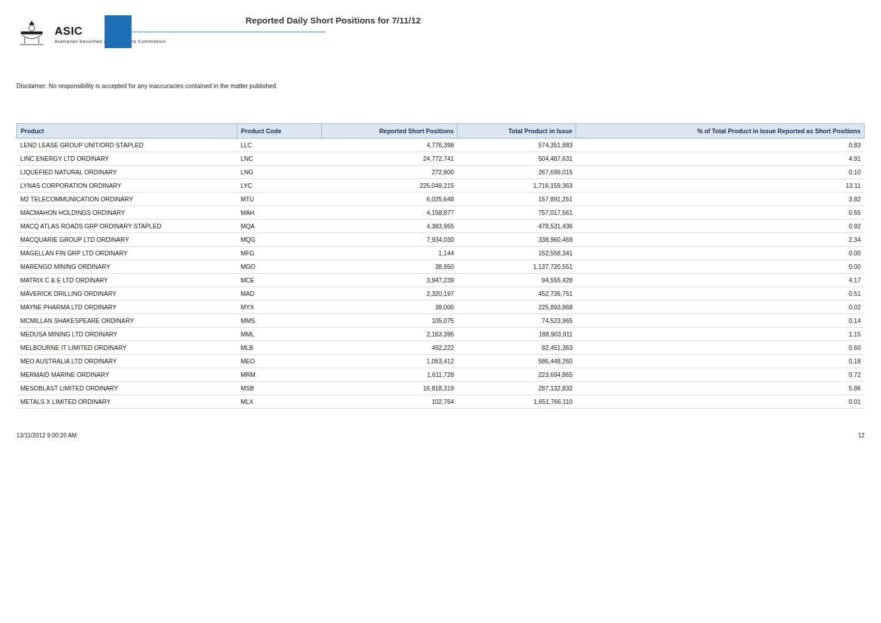ASIC
Australian Securities & Investments Commission
Reported Daily Short Positions for 7/11/12
Disclaimer: No responsibility is accepted for any inaccuracies contained in the matter published.
| Product | Product Code | Reported Short Positions | Total Product in Issue | % of Total Product in Issue Reported as Short Positions |
| --- | --- | --- | --- | --- |
| LEND LEASE GROUP UNIT/ORD STAPLED | LLC | 4,776,398 | 574,351,883 | 0.83 |
| LINC ENERGY LTD ORDINARY | LNC | 24,772,741 | 504,487,631 | 4.91 |
| LIQUEFIED NATURAL ORDINARY | LNG | 272,800 | 267,699,015 | 0.10 |
| LYNAS CORPORATION ORDINARY | LYC | 225,049,215 | 1,716,159,363 | 13.11 |
| M2 TELECOMMUNICATION ORDINARY | MTU | 6,025,648 | 157,891,251 | 3.82 |
| MACMAHON HOLDINGS ORDINARY | MAH | 4,158,877 | 757,017,561 | 0.55 |
| MACQ ATLAS ROADS GRP ORDINARY STAPLED | MQA | 4,383,955 | 478,531,436 | 0.92 |
| MACQUARIE GROUP LTD ORDINARY | MQG | 7,934,030 | 338,960,469 | 2.34 |
| MAGELLAN FIN GRP LTD ORDINARY | MFG | 1,144 | 152,558,341 | 0.00 |
| MARENGO MINING ORDINARY | MGO | 38,950 | 1,137,720,551 | 0.00 |
| MATRIX C & E LTD ORDINARY | MCE | 3,947,239 | 94,555,428 | 4.17 |
| MAVERICK DRILLING ORDINARY | MAD | 2,320,197 | 452,726,751 | 0.51 |
| MAYNE PHARMA LTD ORDINARY | MYX | 38,000 | 225,893,868 | 0.02 |
| MCMILLAN SHAKESPEARE ORDINARY | MMS | 105,075 | 74,523,965 | 0.14 |
| MEDUSA MINING LTD ORDINARY | MML | 2,163,395 | 188,903,911 | 1.15 |
| MELBOURNE IT LIMITED ORDINARY | MLB | 492,222 | 82,451,363 | 0.60 |
| MEO AUSTRALIA LTD ORDINARY | MEO | 1,053,412 | 586,448,260 | 0.18 |
| MERMAID MARINE ORDINARY | MRM | 1,611,728 | 223,694,865 | 0.72 |
| MESOBLAST LIMITED ORDINARY | MSB | 16,818,319 | 287,132,832 | 5.86 |
| METALS X LIMITED ORDINARY | MLX | 102,764 | 1,651,766,110 | 0.01 |
13/11/2012 9:00:20 AM
12